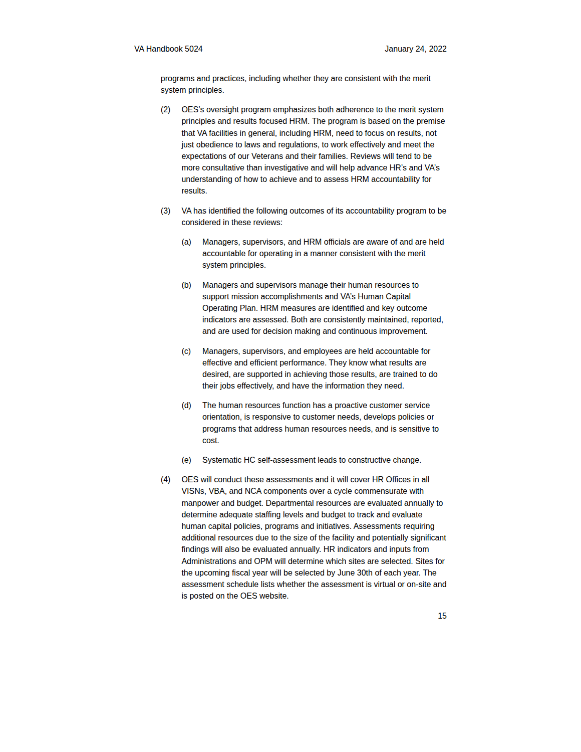VA Handbook 5024
January 24, 2022
programs and practices, including whether they are consistent with the merit system principles.
(2)
OES’s oversight program emphasizes both adherence to the merit system principles and results focused HRM. The program is based on the premise that VA facilities in general, including HRM, need to focus on results, not just obedience to laws and regulations, to work effectively and meet the expectations of our Veterans and their families. Reviews will tend to be more consultative than investigative and will help advance HR’s and VA’s understanding of how to achieve and to assess HRM accountability for results.
(3)
VA has identified the following outcomes of its accountability program to be considered in these reviews:
(a)
Managers, supervisors, and HRM officials are aware of and are held accountable for operating in a manner consistent with the merit system principles.
(b)
Managers and supervisors manage their human resources to support mission accomplishments and VA’s Human Capital Operating Plan. HRM measures are identified and key outcome indicators are assessed. Both are consistently maintained, reported, and are used for decision making and continuous improvement.
(c)
Managers, supervisors, and employees are held accountable for effective and efficient performance. They know what results are desired, are supported in achieving those results, are trained to do their jobs effectively, and have the information they need.
(d)
The human resources function has a proactive customer service orientation, is responsive to customer needs, develops policies or programs that address human resources needs, and is sensitive to cost.
(e)
Systematic HC self-assessment leads to constructive change.
(4)
OES will conduct these assessments and it will cover HR Offices in all VISNs, VBA, and NCA components over a cycle commensurate with manpower and budget. Departmental resources are evaluated annually to determine adequate staffing levels and budget to track and evaluate human capital policies, programs and initiatives. Assessments requiring additional resources due to the size of the facility and potentially significant findings will also be evaluated annually. HR indicators and inputs from Administrations and OPM will determine which sites are selected. Sites for the upcoming fiscal year will be selected by June 30th of each year. The assessment schedule lists whether the assessment is virtual or on-site and is posted on the OES website.
15